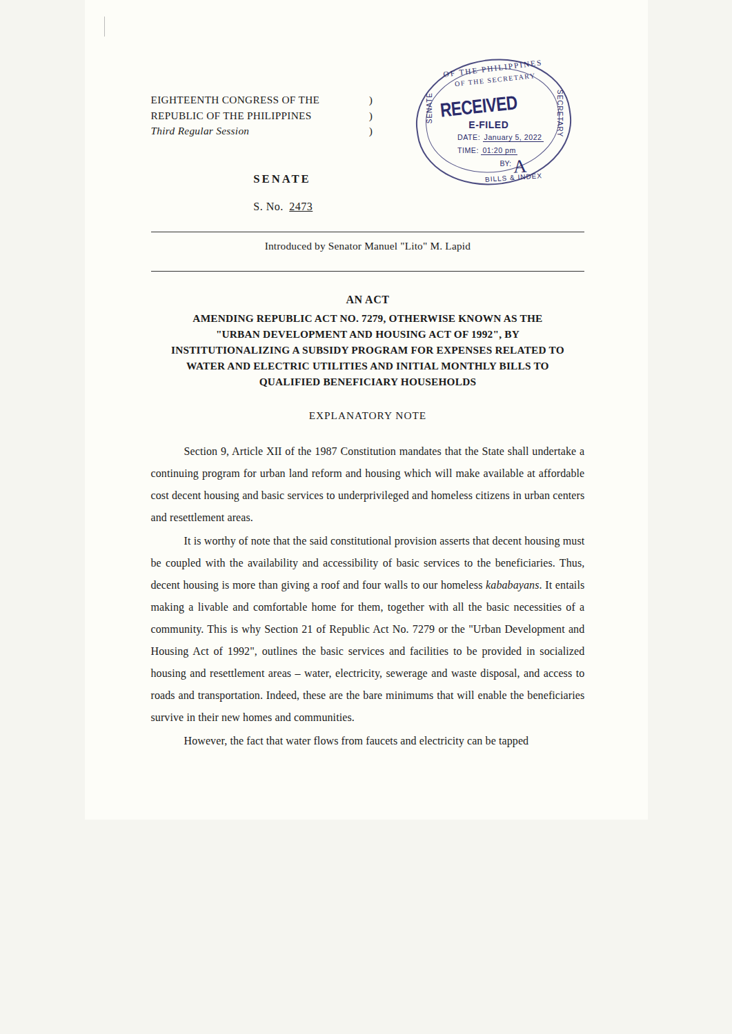EIGHTEENTH CONGRESS OF THE)
REPUBLIC OF THE PHILIPPINES)
Third Regular Session)
OF THE PHILIPPINES
OF THE SECRETARY
SENATE
SECRETARY
RECEIVED
E-FILED
DATE: January 5, 2022
TIME: 01:20 pm
BY:
A
BILLS & INDEX
SENATE
S. No. 2473
Introduced by Senator Manuel "Lito" M. Lapid
AN ACT
AMENDING REPUBLIC ACT NO. 7279, OTHERWISE KNOWN AS THE
"URBAN DEVELOPMENT AND HOUSING ACT OF 1992", BY
INSTITUTIONALIZING A SUBSIDY PROGRAM FOR EXPENSES RELATED TO
WATER AND ELECTRIC UTILITIES AND INITIAL MONTHLY BILLS TO
QUALIFIED BENEFICIARY HOUSEHOLDS
EXPLANATORY NOTE
Section 9, Article XII of the 1987 Constitution mandates that the State shall undertake a continuing program for urban land reform and housing which will make available at affordable cost decent housing and basic services to underprivileged and homeless citizens in urban centers and resettlement areas.
It is worthy of note that the said constitutional provision asserts that decent housing must be coupled with the availability and accessibility of basic services to the beneficiaries. Thus, decent housing is more than giving a roof and four walls to our homeless kababayans. It entails making a livable and comfortable home for them, together with all the basic necessities of a community. This is why Section 21 of Republic Act No. 7279 or the "Urban Development and Housing Act of 1992", outlines the basic services and facilities to be provided in socialized housing and resettlement areas – water, electricity, sewerage and waste disposal, and access to roads and transportation. Indeed, these are the bare minimums that will enable the beneficiaries survive in their new homes and communities.
However, the fact that water flows from faucets and electricity can be tapped